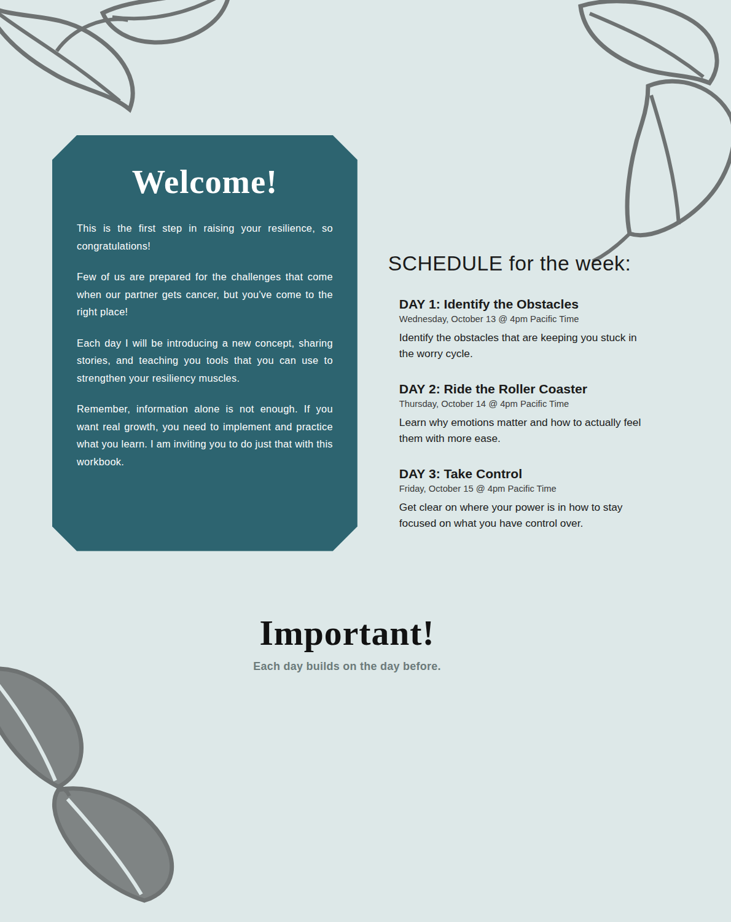Welcome!
This is the first step in raising your resilience, so congratulations!
Few of us are prepared for the challenges that come when our partner gets cancer, but you've come to the right place!
Each day I will be introducing a new concept, sharing stories, and teaching you tools that you can use to strengthen your resiliency muscles.
Remember, information alone is not enough. If you want real growth, you need to implement and practice what you learn. I am inviting you to do just that with this workbook.
SCHEDULE for the week:
DAY 1: Identify the Obstacles
Wednesday, October 13 @ 4pm Pacific Time
Identify the obstacles that are keeping you stuck in the worry cycle.
DAY 2: Ride the Roller Coaster
Thursday, October 14 @ 4pm Pacific Time
Learn why emotions matter and how to actually feel them with more ease.
DAY 3: Take Control
Friday, October 15 @ 4pm Pacific Time
Get clear on where your power is in how to stay focused on what you have control over.
Important!
Each day builds on the day before.